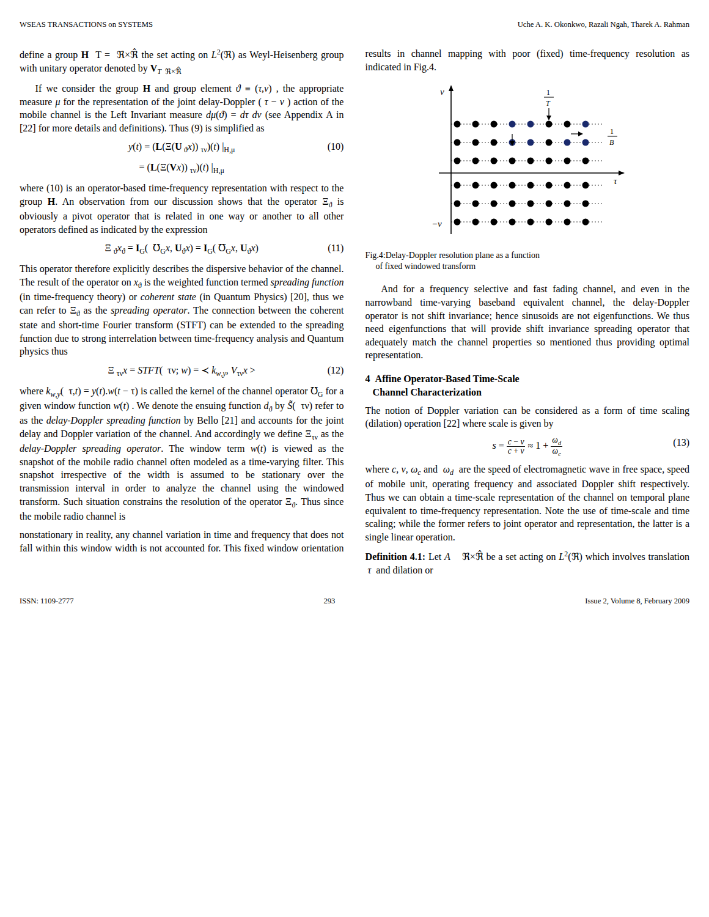WSEAS TRANSACTIONS on SYSTEMS
Uche A. K. Okonkwo, Razali Ngah, Tharek A. Rahman
define a group H T = ℜ×ℜ̂ the set acting on L2(ℜ) as Weyl-Heisenberg group with unitary operator denoted by VT ℜ×ℜ̂
If we consider the group H and group element ϑ ≡ (τ,ν) , the appropriate measure μ for the representation of the joint delay-Doppler ( τ − ν ) action of the mobile channel is the Left Invariant measure dμ(ϑ) = dτ dν (see Appendix A in [22] for more details and definitions). Thus (9) is simplified as
y(t) = (L(Ξ(U ϑx)) τν)(t) |H,μ (10)
= (L(Ξ(Vx)) τν)(t) |H,μ
where (10) is an operator-based time-frequency representation with respect to the group H. An observation from our discussion shows that the operator Ξϑ is obviously a pivot operator that is related in one way or another to all other operators defined as indicated by the expression
Ξ ϑxϑ = IG( ℧Gx, Uϑx) = IG( ℧̅Gx, Uϑx) (11)
This operator therefore explicitly describes the dispersive behavior of the channel. The result of the operator on xϑ is the weighted function termed spreading function (in time-frequency theory) or coherent state (in Quantum Physics) [20], thus we can refer to Ξϑ as the spreading operator. The connection between the coherent state and short-time Fourier transform (STFT) can be extended to the spreading function due to strong interrelation between time-frequency analysis and Quantum physics thus
Ξ τνx = STFT( τν; w) = ≺ kw,y, Vτνx > (12)
where kw,y( τ,t) = y(t).w(t − τ) is called the kernel of the channel operator ℧G for a given window function w(t) . We denote the ensuing function dϑ by S̃( τν) refer to as the delay-Doppler spreading function by Bello [21] and accounts for the joint delay and Doppler variation of the channel. And accordingly we define Ξτν as the delay-Doppler spreading operator. The window term w(t) is viewed as the snapshot of the mobile radio channel often modeled as a time-varying filter. This snapshot irrespective of the width is assumed to be stationary over the transmission interval in order to analyze the channel using the windowed transform. Such situation constrains the resolution of the operator Ξϑ. Thus since the mobile radio channel is
nonstationary in reality, any channel variation in time and frequency that does not fall within this window width is not accounted for. This fixed window orientation results in channel mapping with poor (fixed) time-frequency resolution as indicated in Fig.4.
ν τ −ν 1 T 1 B
Fig.4:Delay-Doppler resolution plane as a function of fixed windowed transform
And for a frequency selective and fast fading channel, and even in the narrowband time-varying baseband equivalent channel, the delay-Doppler operator is not shift invariance; hence sinusoids are not eigenfunctions. We thus need eigenfunctions that will provide shift invariance spreading operator that adequately match the channel properties so mentioned thus providing optimal representation.
4 Affine Operator-Based Time-Scale
Channel Characterization
The notion of Doppler variation can be considered as a form of time scaling (dilation) operation [22] where scale is given by
s = c − v c + v ≈ 1 + ωd ωc (13)
where c, v, ωc and ωd are the speed of electromagnetic wave in free space, speed of mobile unit, operating frequency and associated Doppler shift respectively. Thus we can obtain a time-scale representation of the channel on temporal plane equivalent to time-frequency representation. Note the use of time-scale and time scaling; while the former refers to joint operator and representation, the latter is a single linear operation.
Definition 4.1: Let A ℜ×ℜ̂ be a set acting on L2(ℜ) which involves translation τ and dilation or
ISSN: 1109-2777
293
Issue 2, Volume 8, February 2009